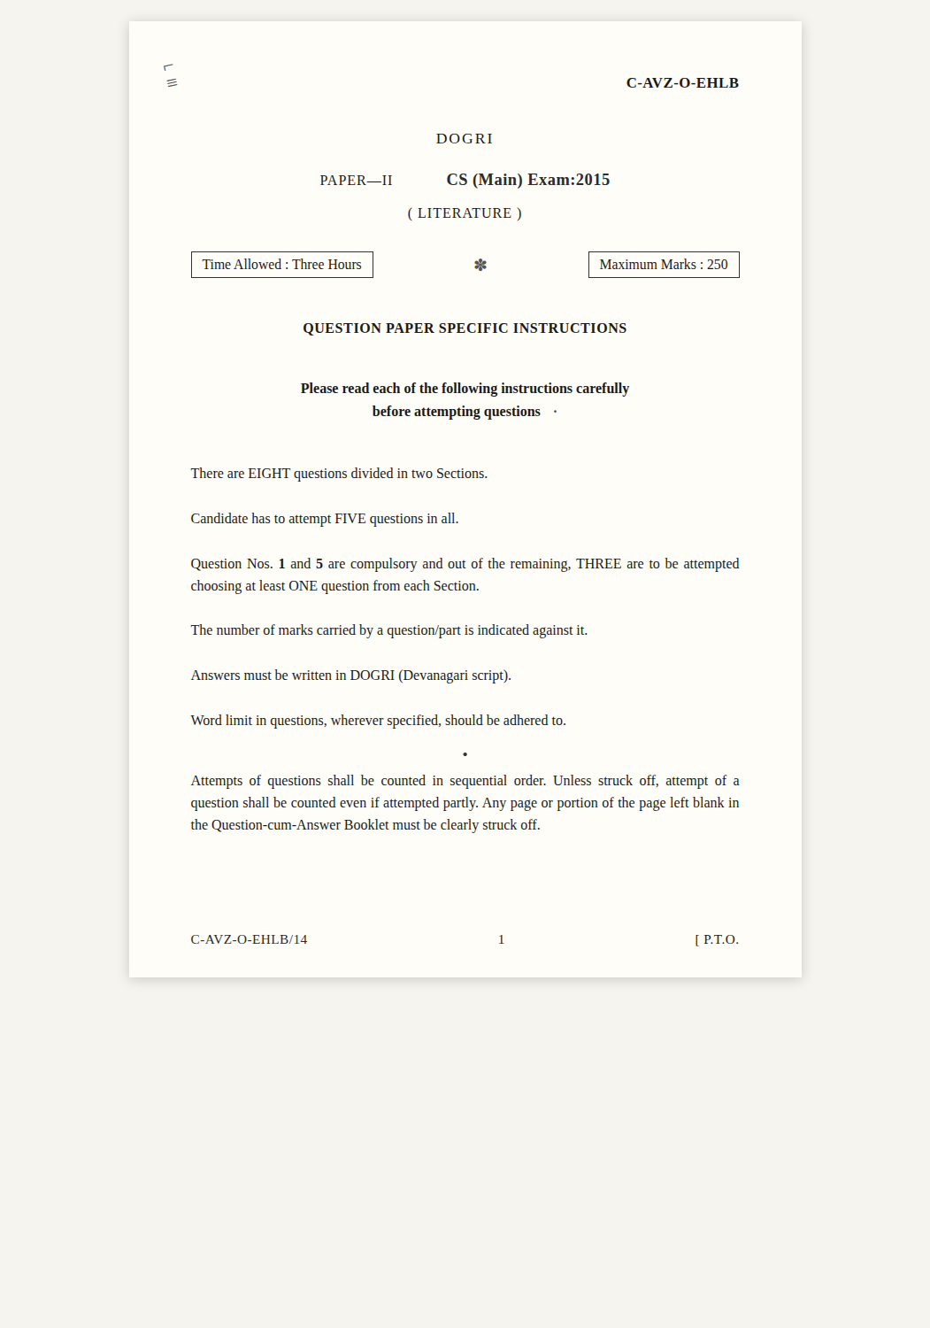⌐
≡
C-AVZ-O-EHLB
DOGRI
PAPER—II CS (Main) Exam:2015
( LITERATURE )
Time Allowed : Three Hours ✽ Maximum Marks : 250
QUESTION PAPER SPECIFIC INSTRUCTIONS
Please read each of the following instructions carefully
before attempting questions ·
There are EIGHT questions divided in two Sections.
Candidate has to attempt FIVE questions in all.
Question Nos. 1 and 5 are compulsory and out of the remaining, THREE are to be attempted choosing at least ONE question from each Section.
The number of marks carried by a question/part is indicated against it.
Answers must be written in DOGRI (Devanagari script).
Word limit in questions, wherever specified, should be adhered to.
• Attempts of questions shall be counted in sequential order. Unless struck off, attempt of a question shall be counted even if attempted partly. Any page or portion of the page left blank in the Question-cum-Answer Booklet must be clearly struck off.
C-AVZ-O-EHLB/14 1 [ P.T.O.